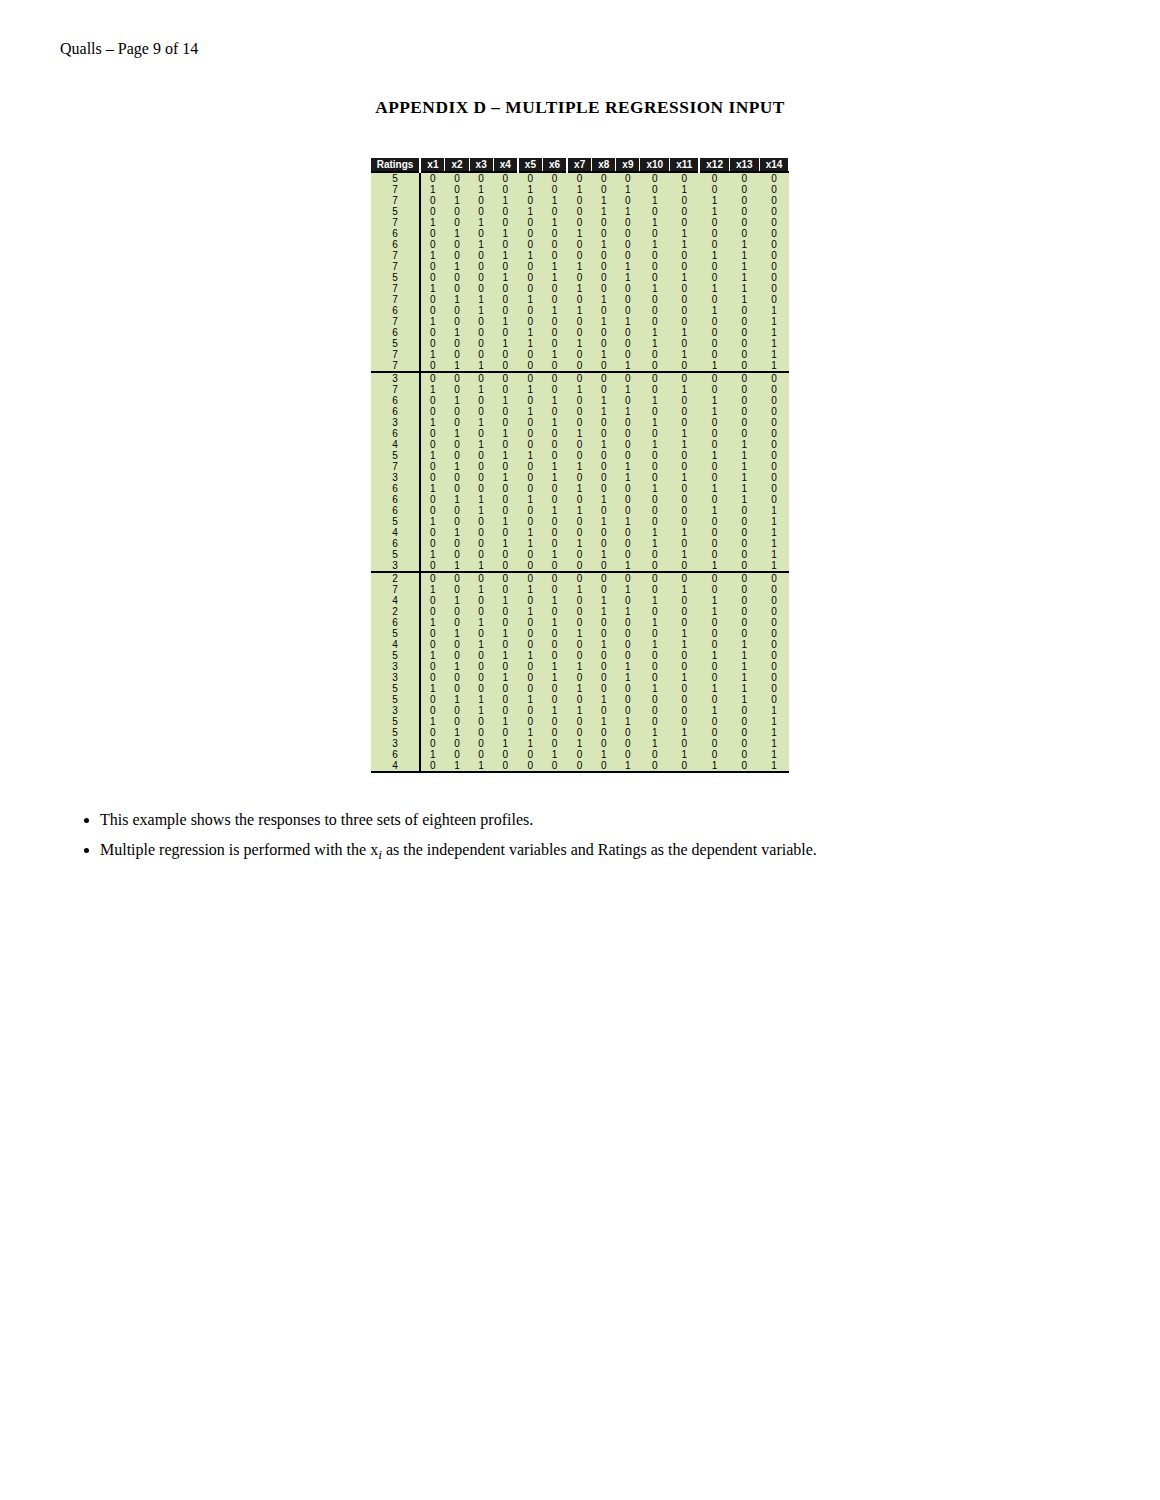Qualls – Page 9 of 14
APPENDIX D – MULTIPLE REGRESSION INPUT
| Ratings | x1 | x2 | x3 | x4 | x5 | x6 | x7 | x8 | x9 | x10 | x11 | x12 | x13 | x14 |
| --- | --- | --- | --- | --- | --- | --- | --- | --- | --- | --- | --- | --- | --- | --- |
| 5 | 0 | 0 | 0 | 0 | 0 | 0 | 0 | 0 | 0 | 0 | 0 | 0 | 0 | 0 |
| 7 | 1 | 0 | 1 | 0 | 1 | 0 | 1 | 0 | 1 | 0 | 1 | 0 | 0 | 0 |
| 7 | 0 | 1 | 0 | 1 | 0 | 1 | 0 | 1 | 0 | 1 | 0 | 1 | 0 | 0 |
| 5 | 0 | 0 | 0 | 0 | 1 | 0 | 0 | 1 | 1 | 0 | 0 | 1 | 0 | 0 |
| 7 | 1 | 0 | 1 | 0 | 0 | 1 | 0 | 0 | 0 | 1 | 0 | 0 | 0 | 0 |
| 6 | 0 | 1 | 0 | 1 | 0 | 0 | 1 | 0 | 0 | 0 | 1 | 0 | 0 | 0 |
| 6 | 0 | 0 | 1 | 0 | 0 | 0 | 0 | 1 | 0 | 1 | 1 | 0 | 1 | 0 |
| 7 | 1 | 0 | 0 | 1 | 1 | 0 | 0 | 0 | 0 | 0 | 0 | 1 | 1 | 0 |
| 7 | 0 | 1 | 0 | 0 | 0 | 1 | 1 | 0 | 1 | 0 | 0 | 0 | 1 | 0 |
| 5 | 0 | 0 | 0 | 1 | 0 | 1 | 0 | 0 | 1 | 0 | 1 | 0 | 1 | 0 |
| 7 | 1 | 0 | 0 | 0 | 0 | 0 | 1 | 0 | 0 | 1 | 0 | 1 | 1 | 0 |
| 7 | 0 | 1 | 1 | 0 | 1 | 0 | 0 | 1 | 0 | 0 | 0 | 0 | 1 | 0 |
| 6 | 0 | 0 | 1 | 0 | 0 | 1 | 1 | 0 | 0 | 0 | 0 | 1 | 0 | 1 |
| 7 | 1 | 0 | 0 | 1 | 0 | 0 | 0 | 1 | 1 | 0 | 0 | 0 | 0 | 1 |
| 6 | 0 | 1 | 0 | 0 | 1 | 0 | 0 | 0 | 0 | 1 | 1 | 0 | 0 | 1 |
| 5 | 0 | 0 | 0 | 1 | 1 | 0 | 1 | 0 | 0 | 1 | 0 | 0 | 0 | 1 |
| 7 | 1 | 0 | 0 | 0 | 0 | 1 | 0 | 1 | 0 | 0 | 1 | 0 | 0 | 1 |
| 7 | 0 | 1 | 1 | 0 | 0 | 0 | 0 | 0 | 1 | 0 | 0 | 1 | 0 | 1 |
| 3 | 0 | 0 | 0 | 0 | 0 | 0 | 0 | 0 | 0 | 0 | 0 | 0 | 0 | 0 |
| 7 | 1 | 0 | 1 | 0 | 1 | 0 | 1 | 0 | 1 | 0 | 1 | 0 | 0 | 0 |
| 6 | 0 | 1 | 0 | 1 | 0 | 1 | 0 | 1 | 0 | 1 | 0 | 1 | 0 | 0 |
| 6 | 0 | 0 | 0 | 0 | 1 | 0 | 0 | 1 | 1 | 0 | 0 | 1 | 0 | 0 |
| 3 | 1 | 0 | 1 | 0 | 0 | 1 | 0 | 0 | 0 | 1 | 0 | 0 | 0 | 0 |
| 6 | 0 | 1 | 0 | 1 | 0 | 0 | 1 | 0 | 0 | 0 | 1 | 0 | 0 | 0 |
| 4 | 0 | 0 | 1 | 0 | 0 | 0 | 0 | 1 | 0 | 1 | 1 | 0 | 1 | 0 |
| 5 | 1 | 0 | 0 | 1 | 1 | 0 | 0 | 0 | 0 | 0 | 0 | 1 | 1 | 0 |
| 7 | 0 | 1 | 0 | 0 | 0 | 1 | 1 | 0 | 1 | 0 | 0 | 0 | 1 | 0 |
| 3 | 0 | 0 | 0 | 1 | 0 | 1 | 0 | 0 | 1 | 0 | 1 | 0 | 1 | 0 |
| 6 | 1 | 0 | 0 | 0 | 0 | 0 | 1 | 0 | 0 | 1 | 0 | 1 | 1 | 0 |
| 6 | 0 | 1 | 1 | 0 | 1 | 0 | 0 | 1 | 0 | 0 | 0 | 0 | 1 | 0 |
| 6 | 0 | 0 | 1 | 0 | 0 | 1 | 1 | 0 | 0 | 0 | 0 | 1 | 0 | 1 |
| 5 | 1 | 0 | 0 | 1 | 0 | 0 | 0 | 1 | 1 | 0 | 0 | 0 | 0 | 1 |
| 4 | 0 | 1 | 0 | 0 | 1 | 0 | 0 | 0 | 0 | 1 | 1 | 0 | 0 | 1 |
| 6 | 0 | 0 | 0 | 1 | 1 | 0 | 1 | 0 | 0 | 1 | 0 | 0 | 0 | 1 |
| 5 | 1 | 0 | 0 | 0 | 0 | 1 | 0 | 1 | 0 | 0 | 1 | 0 | 0 | 1 |
| 3 | 0 | 1 | 1 | 0 | 0 | 0 | 0 | 0 | 1 | 0 | 0 | 1 | 0 | 1 |
| 2 | 0 | 0 | 0 | 0 | 0 | 0 | 0 | 0 | 0 | 0 | 0 | 0 | 0 | 0 |
| 7 | 1 | 0 | 1 | 0 | 1 | 0 | 1 | 0 | 1 | 0 | 1 | 0 | 0 | 0 |
| 4 | 0 | 1 | 0 | 1 | 0 | 1 | 0 | 1 | 0 | 1 | 0 | 1 | 0 | 0 |
| 2 | 0 | 0 | 0 | 0 | 1 | 0 | 0 | 1 | 1 | 0 | 0 | 1 | 0 | 0 |
| 6 | 1 | 0 | 1 | 0 | 0 | 1 | 0 | 0 | 0 | 1 | 0 | 0 | 0 | 0 |
| 5 | 0 | 1 | 0 | 1 | 0 | 0 | 1 | 0 | 0 | 0 | 1 | 0 | 0 | 0 |
| 4 | 0 | 0 | 1 | 0 | 0 | 0 | 0 | 1 | 0 | 1 | 1 | 0 | 1 | 0 |
| 5 | 1 | 0 | 0 | 1 | 1 | 0 | 0 | 0 | 0 | 0 | 0 | 1 | 1 | 0 |
| 3 | 0 | 1 | 0 | 0 | 0 | 1 | 1 | 0 | 1 | 0 | 0 | 0 | 1 | 0 |
| 3 | 0 | 0 | 0 | 1 | 0 | 1 | 0 | 0 | 1 | 0 | 1 | 0 | 1 | 0 |
| 5 | 1 | 0 | 0 | 0 | 0 | 0 | 1 | 0 | 0 | 1 | 0 | 1 | 1 | 0 |
| 5 | 0 | 1 | 1 | 0 | 1 | 0 | 0 | 1 | 0 | 0 | 0 | 0 | 1 | 0 |
| 3 | 0 | 0 | 1 | 0 | 0 | 1 | 1 | 0 | 0 | 0 | 0 | 1 | 0 | 1 |
| 5 | 1 | 0 | 0 | 1 | 0 | 0 | 0 | 1 | 1 | 0 | 0 | 0 | 0 | 1 |
| 5 | 0 | 1 | 0 | 0 | 1 | 0 | 0 | 0 | 0 | 1 | 1 | 0 | 0 | 1 |
| 3 | 0 | 0 | 0 | 1 | 1 | 0 | 1 | 0 | 0 | 1 | 0 | 0 | 0 | 1 |
| 6 | 1 | 0 | 0 | 0 | 0 | 1 | 0 | 1 | 0 | 0 | 1 | 0 | 0 | 1 |
| 4 | 0 | 1 | 1 | 0 | 0 | 0 | 0 | 0 | 1 | 0 | 0 | 1 | 0 | 1 |
This example shows the responses to three sets of eighteen profiles.
Multiple regression is performed with the xi as the independent variables and Ratings as the dependent variable.